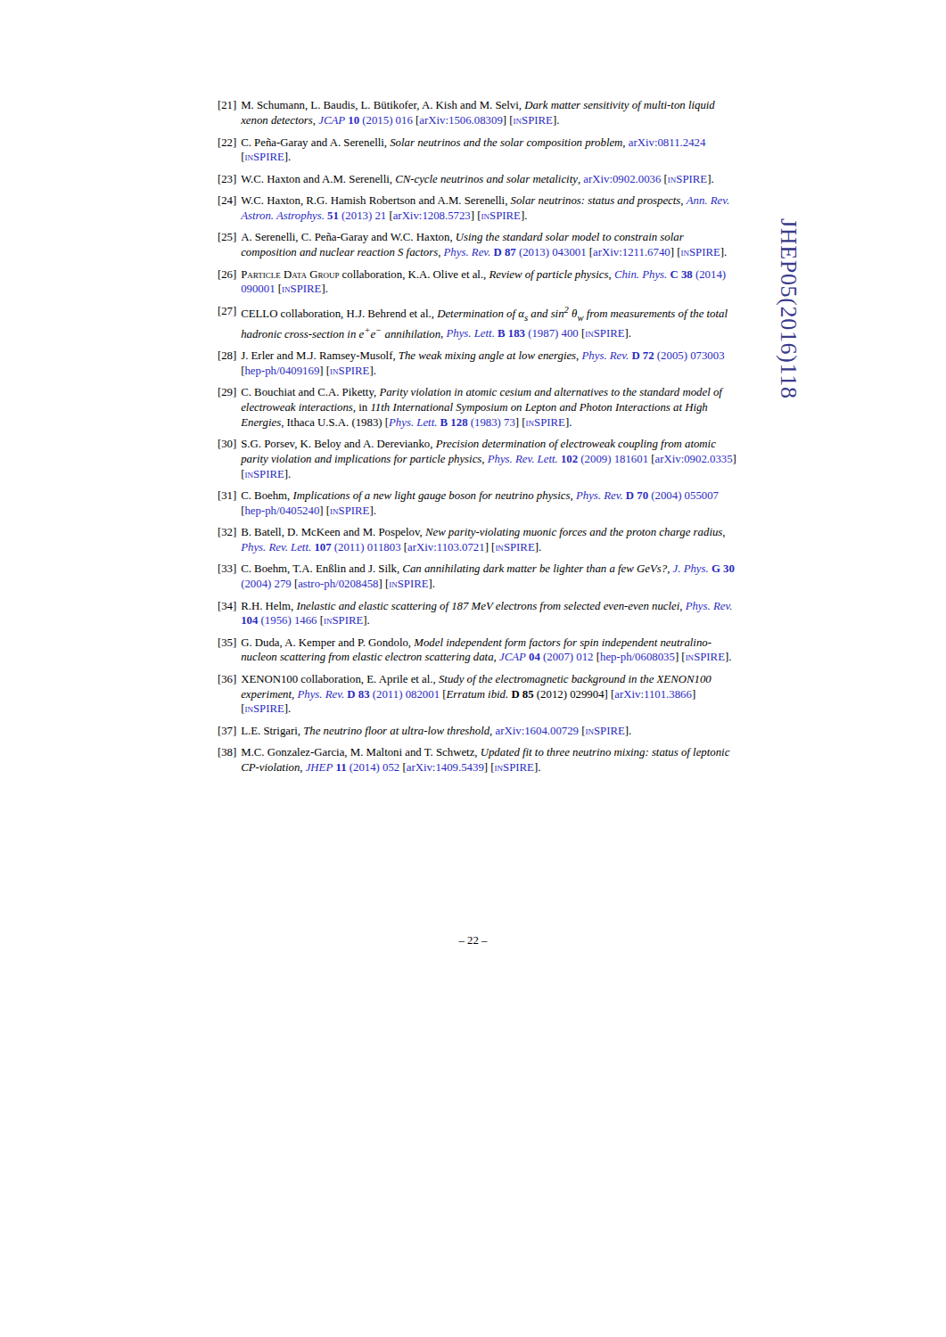JHEP05(2016)118
[21] M. Schumann, L. Baudis, L. Bütikofer, A. Kish and M. Selvi, Dark matter sensitivity of multi-ton liquid xenon detectors, JCAP 10 (2015) 016 [arXiv:1506.08309] [in SPIRE].
[22] C. Peña-Garay and A. Serenelli, Solar neutrinos and the solar composition problem, arXiv:0811.2424 [in SPIRE].
[23] W.C. Haxton and A.M. Serenelli, CN-cycle neutrinos and solar metalicity, arXiv:0902.0036 [in SPIRE].
[24] W.C. Haxton, R.G. Hamish Robertson and A.M. Serenelli, Solar neutrinos: status and prospects, Ann. Rev. Astron. Astrophys. 51 (2013) 21 [arXiv:1208.5723] [in SPIRE].
[25] A. Serenelli, C. Peña-Garay and W.C. Haxton, Using the standard solar model to constrain solar composition and nuclear reaction S factors, Phys. Rev. D 87 (2013) 043001 [arXiv:1211.6740] [in SPIRE].
[26] Particle Data Group collaboration, K.A. Olive et al., Review of particle physics, Chin. Phys. C 38 (2014) 090001 [in SPIRE].
[27] CELLO collaboration, H.J. Behrend et al., Determination of αs and sin2 θw from measurements of the total hadronic cross-section in e+e− annihilation, Phys. Lett. B 183 (1987) 400 [in SPIRE].
[28] J. Erler and M.J. Ramsey-Musolf, The weak mixing angle at low energies, Phys. Rev. D 72 (2005) 073003 [hep-ph/0409169] [in SPIRE].
[29] C. Bouchiat and C.A. Piketty, Parity violation in atomic cesium and alternatives to the standard model of electroweak interactions, in 11th International Symposium on Lepton and Photon Interactions at High Energies, Ithaca U.S.A. (1983) [Phys. Lett. B 128 (1983) 73] [in SPIRE].
[30] S.G. Porsev, K. Beloy and A. Derevianko, Precision determination of electroweak coupling from atomic parity violation and implications for particle physics, Phys. Rev. Lett. 102 (2009) 181601 [arXiv:0902.0335] [in SPIRE].
[31] C. Boehm, Implications of a new light gauge boson for neutrino physics, Phys. Rev. D 70 (2004) 055007 [hep-ph/0405240] [in SPIRE].
[32] B. Batell, D. McKeen and M. Pospelov, New parity-violating muonic forces and the proton charge radius, Phys. Rev. Lett. 107 (2011) 011803 [arXiv:1103.0721] [in SPIRE].
[33] C. Boehm, T.A. Enßlin and J. Silk, Can annihilating dark matter be lighter than a few GeVs?, J. Phys. G 30 (2004) 279 [astro-ph/0208458] [in SPIRE].
[34] R.H. Helm, Inelastic and elastic scattering of 187 MeV electrons from selected even-even nuclei, Phys. Rev. 104 (1956) 1466 [in SPIRE].
[35] G. Duda, A. Kemper and P. Gondolo, Model independent form factors for spin independent neutralino-nucleon scattering from elastic electron scattering data, JCAP 04 (2007) 012 [hep-ph/0608035] [in SPIRE].
[36] XENON100 collaboration, E. Aprile et al., Study of the electromagnetic background in the XENON100 experiment, Phys. Rev. D 83 (2011) 082001 [Erratum ibid. D 85 (2012) 029904] [arXiv:1101.3866] [in SPIRE].
[37] L.E. Strigari, The neutrino floor at ultra-low threshold, arXiv:1604.00729 [in SPIRE].
[38] M.C. Gonzalez-Garcia, M. Maltoni and T. Schwetz, Updated fit to three neutrino mixing: status of leptonic CP-violation, JHEP 11 (2014) 052 [arXiv:1409.5439] [in SPIRE].
– 22 –